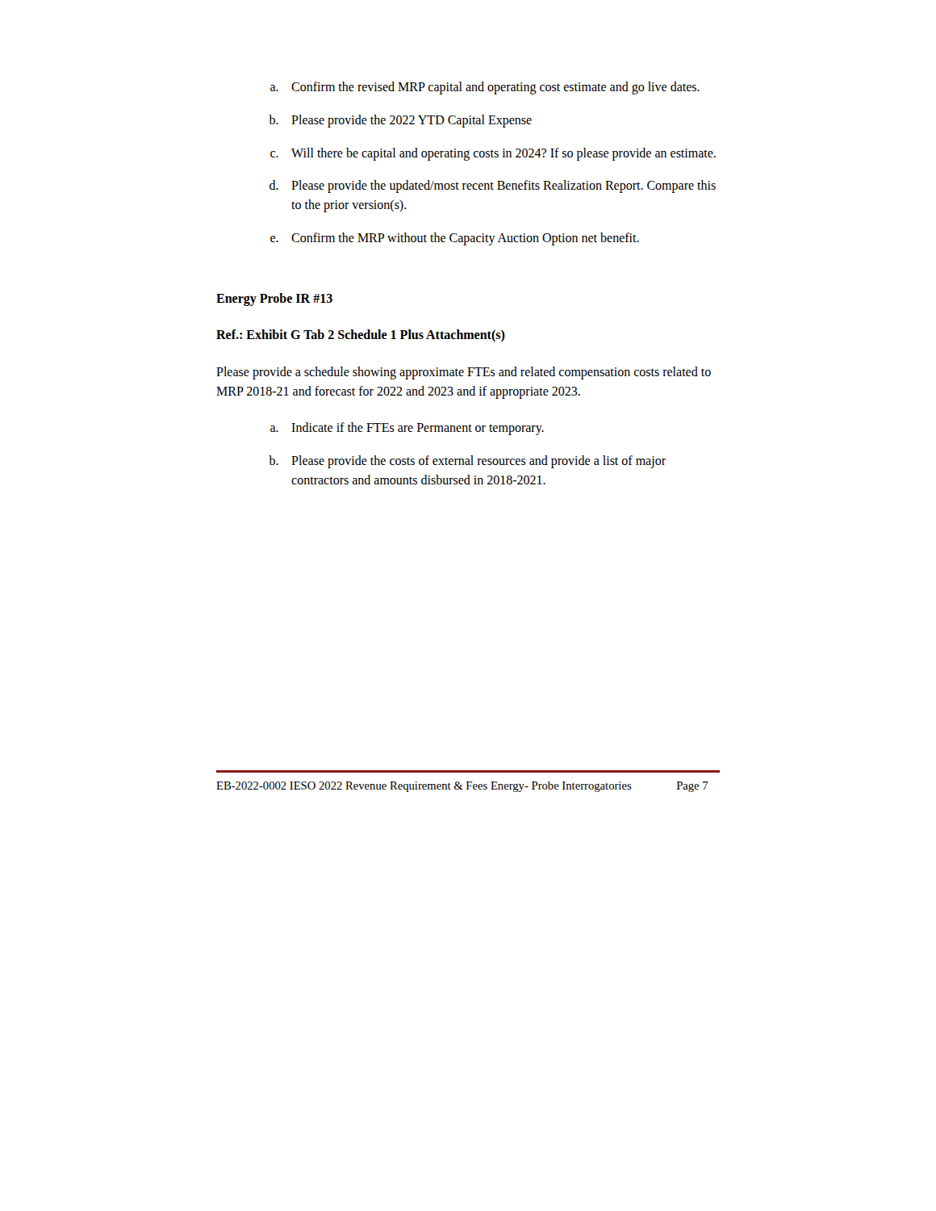Confirm the revised MRP capital and operating cost estimate and go live dates.
Please provide the 2022 YTD Capital Expense
Will there be capital and operating costs in 2024? If so please provide an estimate.
Please provide the updated/most recent Benefits Realization Report. Compare this to the prior version(s).
Confirm the MRP without the Capacity Auction Option net benefit.
Energy Probe IR #13
Ref.: Exhibit G Tab 2 Schedule 1 Plus Attachment(s)
Please provide a schedule showing approximate FTEs and related compensation costs related to MRP 2018-21 and forecast for 2022 and 2023 and if appropriate 2023.
Indicate if the FTEs are Permanent or temporary.
Please provide the costs of external resources and provide a list of major contractors and amounts disbursed in 2018-2021.
EB-2022-0002 IESO 2022 Revenue Requirement & Fees Energy- Probe Interrogatories Page 7